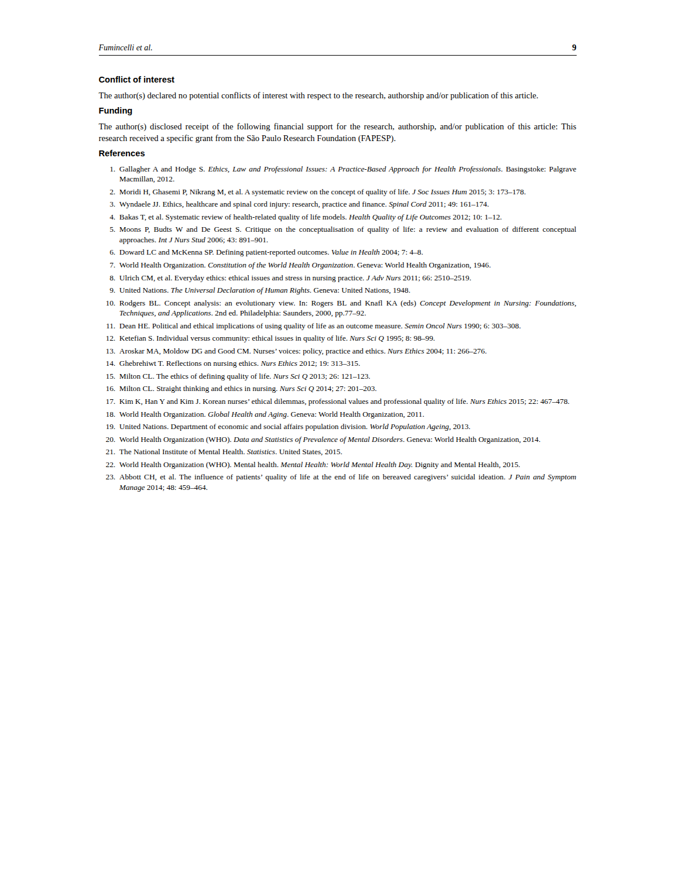Fumincelli et al. 9
Conflict of interest
The author(s) declared no potential conflicts of interest with respect to the research, authorship and/or publication of this article.
Funding
The author(s) disclosed receipt of the following financial support for the research, authorship, and/or publication of this article: This research received a specific grant from the São Paulo Research Foundation (FAPESP).
References
Gallagher A and Hodge S. Ethics, Law and Professional Issues: A Practice-Based Approach for Health Professionals. Basingstoke: Palgrave Macmillan, 2012.
Moridi H, Ghasemi P, Nikrang M, et al. A systematic review on the concept of quality of life. J Soc Issues Hum 2015; 3: 173–178.
Wyndaele JJ. Ethics, healthcare and spinal cord injury: research, practice and finance. Spinal Cord 2011; 49: 161–174.
Bakas T, et al. Systematic review of health-related quality of life models. Health Quality of Life Outcomes 2012; 10: 1–12.
Moons P, Budts W and De Geest S. Critique on the conceptualisation of quality of life: a review and evaluation of different conceptual approaches. Int J Nurs Stud 2006; 43: 891–901.
Doward LC and McKenna SP. Defining patient-reported outcomes. Value in Health 2004; 7: 4–8.
World Health Organization. Constitution of the World Health Organization. Geneva: World Health Organization, 1946.
Ulrich CM, et al. Everyday ethics: ethical issues and stress in nursing practice. J Adv Nurs 2011; 66: 2510–2519.
United Nations. The Universal Declaration of Human Rights. Geneva: United Nations, 1948.
Rodgers BL. Concept analysis: an evolutionary view. In: Rogers BL and Knafl KA (eds) Concept Development in Nursing: Foundations, Techniques, and Applications. 2nd ed. Philadelphia: Saunders, 2000, pp.77–92.
Dean HE. Political and ethical implications of using quality of life as an outcome measure. Semin Oncol Nurs 1990; 6: 303–308.
Ketefian S. Individual versus community: ethical issues in quality of life. Nurs Sci Q 1995; 8: 98–99.
Aroskar MA, Moldow DG and Good CM. Nurses’ voices: policy, practice and ethics. Nurs Ethics 2004; 11: 266–276.
Ghebrehiwt T. Reflections on nursing ethics. Nurs Ethics 2012; 19: 313–315.
Milton CL. The ethics of defining quality of life. Nurs Sci Q 2013; 26: 121–123.
Milton CL. Straight thinking and ethics in nursing. Nurs Sci Q 2014; 27: 201–203.
Kim K, Han Y and Kim J. Korean nurses’ ethical dilemmas, professional values and professional quality of life. Nurs Ethics 2015; 22: 467–478.
World Health Organization. Global Health and Aging. Geneva: World Health Organization, 2011.
United Nations. Department of economic and social affairs population division. World Population Ageing, 2013.
World Health Organization (WHO). Data and Statistics of Prevalence of Mental Disorders. Geneva: World Health Organization, 2014.
The National Institute of Mental Health. Statistics. United States, 2015.
World Health Organization (WHO). Mental health. Mental Health: World Mental Health Day. Dignity and Mental Health, 2015.
Abbott CH, et al. The influence of patients’ quality of life at the end of life on bereaved caregivers’ suicidal ideation. J Pain and Symptom Manage 2014; 48: 459–464.